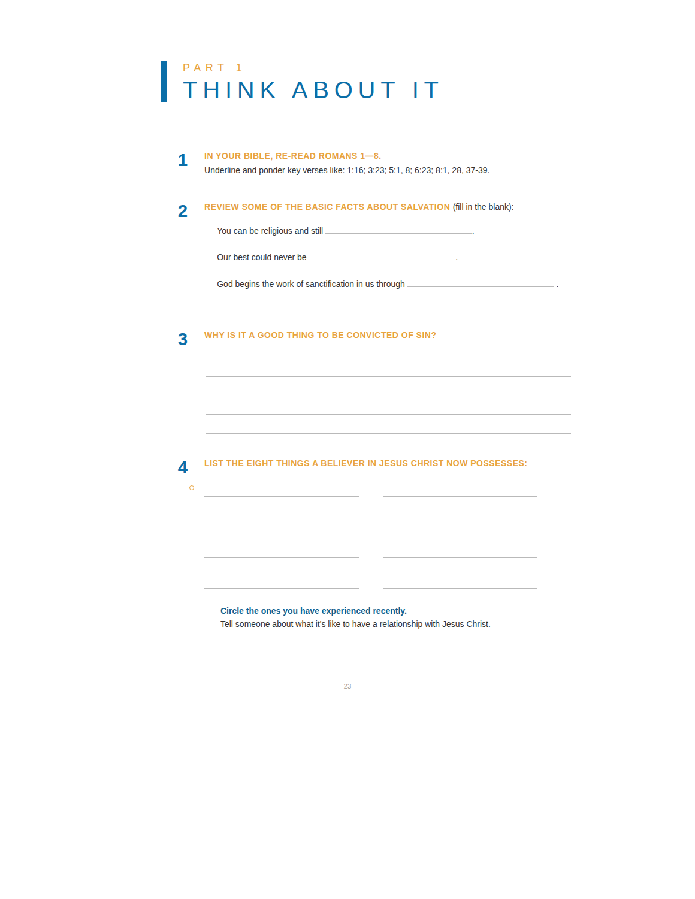Part 1
Think About It
1
In your Bible, re-read Romans 1—8.
Underline and ponder key verses like: 1:16; 3:23; 5:1, 8; 6:23; 8:1, 28, 37-39.
2
Review some of the basic facts about salvation (fill in the blank):
You can be religious and still .
Our best could never be .
God begins the work of sanctification in us through .
3
Why is it a good thing to be convicted of sin?
4
List the eight things a believer in Jesus Christ now possesses:
Circle the ones you have experienced recently.
Tell someone about what it's like to have a relationship with Jesus Christ.
23